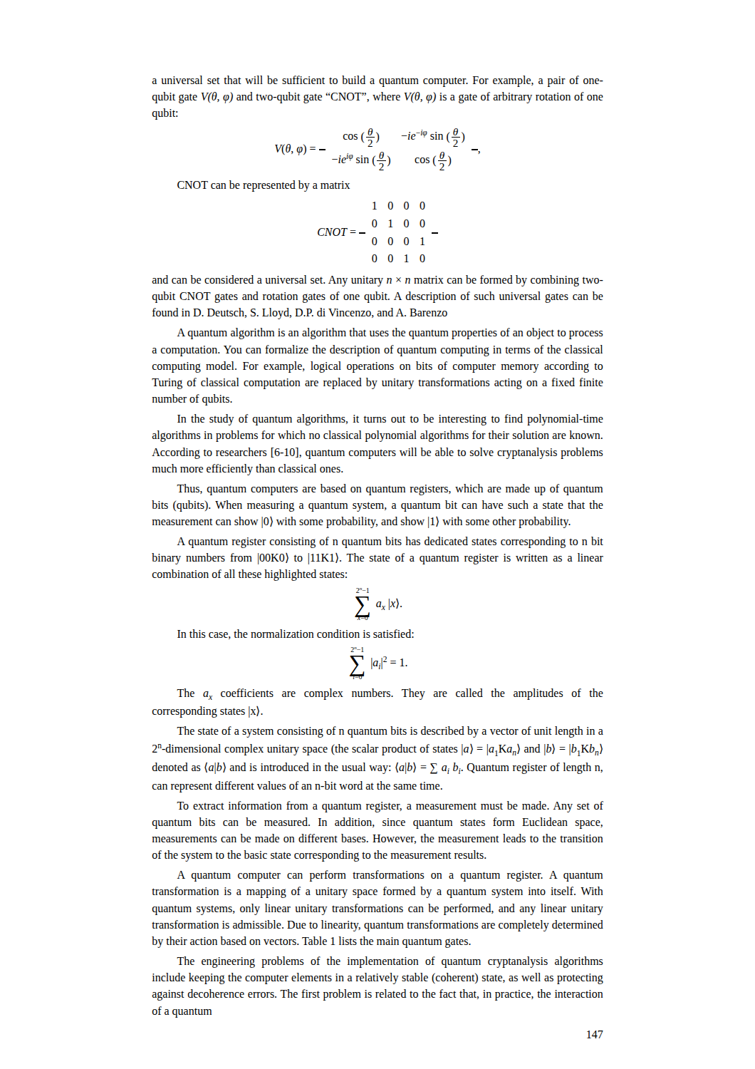a universal set that will be sufficient to build a quantum computer. For example, a pair of one-qubit gate V(θ, φ) and two-qubit gate “CNOT”, where V(θ, φ) is a gate of arbitrary rotation of one qubit:
V(θ, φ) =
| cos ( θ 2 ) | − i e − iφ sin ( θ 2 ) |
| − i e iφ sin ( θ 2 ) | cos ( θ 2 ) |
,
CNOT can be represented by a matrix
CNOT =
| 1 | 0 | 0 | 0 |
| 0 | 1 | 0 | 0 |
| 0 | 0 | 0 | 1 |
| 0 | 0 | 1 | 0 |
and can be considered a universal set. Any unitary n × n matrix can be formed by combining two-qubit CNOT gates and rotation gates of one qubit. A description of such universal gates can be found in D. Deutsch, S. Lloyd, D.P. di Vincenzo, and A. Barenzo
A quantum algorithm is an algorithm that uses the quantum properties of an object to process a computation. You can formalize the description of quantum computing in terms of the classical computing model. For example, logical operations on bits of computer memory according to Turing of classical computation are replaced by unitary transformations acting on a fixed finite number of qubits.
In the study of quantum algorithms, it turns out to be interesting to find polynomial-time algorithms in problems for which no classical polynomial algorithms for their solution are known. According to researchers [6-10], quantum computers will be able to solve cryptanalysis problems much more efficiently than classical ones.
Thus, quantum computers are based on quantum registers, which are made up of quantum bits (qubits). When measuring a quantum system, a quantum bit can have such a state that the measurement can show |0⟩ with some probability, and show |1⟩ with some other probability.
A quantum register consisting of n quantum bits has dedicated states corresponding to n bit binary numbers from |00K0⟩ to |11K1⟩. The state of a quantum register is written as a linear combination of all these highlighted states:
2n−1 ∑ x=0 ax |x⟩.
In this case, the normalization condition is satisfied:
2n−1 ∑ i=0 |ai|2 = 1.
The ax coefficients are complex numbers. They are called the amplitudes of the corresponding states |x⟩.
The state of a system consisting of n quantum bits is described by a vector of unit length in a 2n-dimensional complex unitary space (the scalar product of states |a⟩ = |a 1 Kan⟩ and |b⟩ = |b 1 Kbn⟩ denoted as ⟨a|b⟩ and is introduced in the usual way: ⟨a|b⟩ = ∑ ai bi. Quantum register of length n, can represent different values of an n-bit word at the same time.
To extract information from a quantum register, a measurement must be made. Any set of quantum bits can be measured. In addition, since quantum states form Euclidean space, measurements can be made on different bases. However, the measurement leads to the transition of the system to the basic state corresponding to the measurement results.
A quantum computer can perform transformations on a quantum register. A quantum transformation is a mapping of a unitary space formed by a quantum system into itself. With quantum systems, only linear unitary transformations can be performed, and any linear unitary transformation is admissible. Due to linearity, quantum transformations are completely determined by their action based on vectors. Table 1 lists the main quantum gates.
The engineering problems of the implementation of quantum cryptanalysis algorithms include keeping the computer elements in a relatively stable (coherent) state, as well as protecting against decoherence errors. The first problem is related to the fact that, in practice, the interaction of a quantum
147